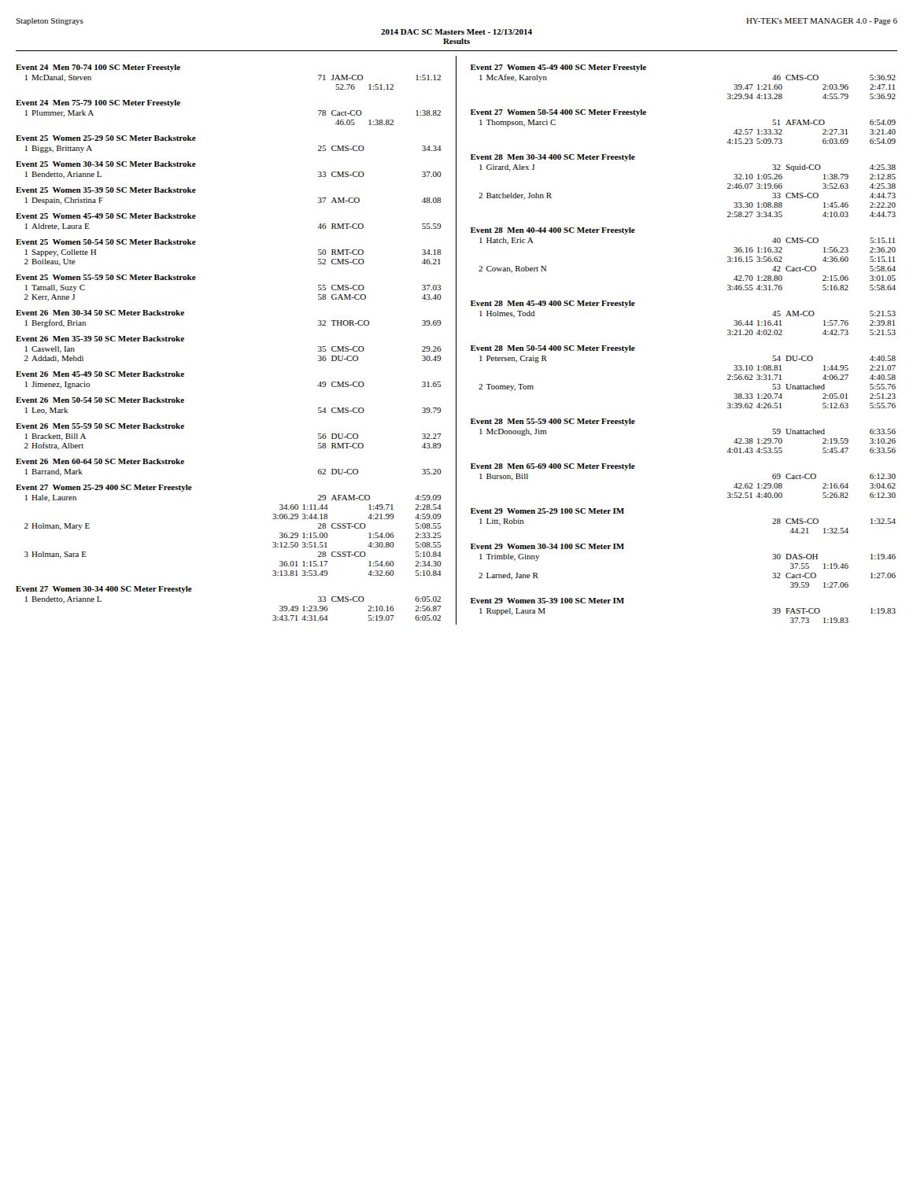Stapleton Stingrays
HY-TEK's MEET MANAGER 4.0 - Page 6
2014 DAC SC Masters Meet - 12/13/2014
Results
Event 24 Men 70-74 100 SC Meter Freestyle
| 1 | McDanal, Steven | 71 | JAM-CO | 1:51.12 |
| | 52.76 1:51.12 | |
Event 24 Men 75-79 100 SC Meter Freestyle
| 1 | Plummer, Mark A | 78 | Cact-CO | 1:38.82 |
| | 46.05 1:38.82 | |
Event 25 Women 25-29 50 SC Meter Backstroke
| 1 | Biggs, Brittany A | 25 | CMS-CO | 34.34 |
Event 25 Women 30-34 50 SC Meter Backstroke
| 1 | Bendetto, Arianne L | 33 | CMS-CO | 37.00 |
Event 25 Women 35-39 50 SC Meter Backstroke
| 1 | Despain, Christina F | 37 | AM-CO | 48.08 |
Event 25 Women 45-49 50 SC Meter Backstroke
| 1 | Aldrete, Laura E | 46 | RMT-CO | 55.59 |
Event 25 Women 50-54 50 SC Meter Backstroke
| 1 | Sappey, Collette H | 50 | RMT-CO | 34.18 |
| 2 | Boileau, Ute | 52 | CMS-CO | 46.21 |
Event 25 Women 55-59 50 SC Meter Backstroke
| 1 | Tatnall, Suzy C | 55 | CMS-CO | 37.03 |
| 2 | Kerr, Anne J | 58 | GAM-CO | 43.40 |
Event 26 Men 30-34 50 SC Meter Backstroke
| 1 | Bergford, Brian | 32 | THOR-CO | 39.69 |
Event 26 Men 35-39 50 SC Meter Backstroke
| 1 | Caswell, Ian | 35 | CMS-CO | 29.26 |
| 2 | Addadi, Mehdi | 36 | DU-CO | 30.49 |
Event 26 Men 45-49 50 SC Meter Backstroke
| 1 | Jimenez, Ignacio | 49 | CMS-CO | 31.65 |
Event 26 Men 50-54 50 SC Meter Backstroke
| 1 | Leo, Mark | 54 | CMS-CO | 39.79 |
Event 26 Men 55-59 50 SC Meter Backstroke
| 1 | Brackett, Bill A | 56 | DU-CO | 32.27 |
| 2 | Hofstra, Albert | 58 | RMT-CO | 43.89 |
Event 26 Men 60-64 50 SC Meter Backstroke
| 1 | Barrand, Mark | 62 | DU-CO | 35.20 |
Event 27 Women 25-29 400 SC Meter Freestyle
| 1 | Hale, Lauren | 29 | AFAM-CO | 4:59.09 |
| | 34.60 | 1:11.44 | 1:49.71 | 2:28.54 |
| | 3:06.29 | 3:44.18 | 4:21.99 | 4:59.09 |
| 2 | Holman, Mary E | 28 | CSST-CO | 5:08.55 |
| | 36.29 | 1:15.00 | 1:54.06 | 2:33.25 |
| | 3:12.50 | 3:51.51 | 4:30.80 | 5:08.55 |
| 3 | Holman, Sara E | 28 | CSST-CO | 5:10.84 |
| | 36.01 | 1:15.17 | 1:54.60 | 2:34.30 |
| | 3:13.81 | 3:53.49 | 4:32.60 | 5:10.84 |
Event 27 Women 30-34 400 SC Meter Freestyle
| 1 | Bendetto, Arianne L | 33 | CMS-CO | 6:05.02 |
| | 39.49 | 1:23.96 | 2:10.16 | 2:56.87 |
| | 3:43.71 | 4:31.64 | 5:19.07 | 6:05.02 |
Event 27 Women 45-49 400 SC Meter Freestyle
| 1 | McAfee, Karolyn | 46 | CMS-CO | 5:36.92 |
| | 39.47 | 1:21.60 | 2:03.96 | 2:47.11 |
| | 3:29.94 | 4:13.28 | 4:55.79 | 5:36.92 |
Event 27 Women 50-54 400 SC Meter Freestyle
| 1 | Thompson, Marci C | 51 | AFAM-CO | 6:54.09 |
| | 42.57 | 1:33.32 | 2:27.31 | 3:21.40 |
| | 4:15.23 | 5:09.73 | 6:03.69 | 6:54.09 |
Event 28 Men 30-34 400 SC Meter Freestyle
| 1 | Girard, Alex J | 32 | Squid-CO | 4:25.38 |
| | 32.10 | 1:05.26 | 1:38.79 | 2:12.85 |
| | 2:46.07 | 3:19.66 | 3:52.63 | 4:25.38 |
| 2 | Batchelder, John R | 33 | CMS-CO | 4:44.73 |
| | 33.30 | 1:08.88 | 1:45.46 | 2:22.20 |
| | 2:58.27 | 3:34.35 | 4:10.03 | 4:44.73 |
Event 28 Men 40-44 400 SC Meter Freestyle
| 1 | Hatch, Eric A | 40 | CMS-CO | 5:15.11 |
| | 36.16 | 1:16.32 | 1:56.23 | 2:36.20 |
| | 3:16.15 | 3:56.62 | 4:36.60 | 5:15.11 |
| 2 | Cowan, Robert N | 42 | Cact-CO | 5:58.64 |
| | 42.70 | 1:28.80 | 2:15.06 | 3:01.05 |
| | 3:46.55 | 4:31.76 | 5:16.82 | 5:58.64 |
Event 28 Men 45-49 400 SC Meter Freestyle
| 1 | Holmes, Todd | 45 | AM-CO | 5:21.53 |
| | 36.44 | 1:16.41 | 1:57.76 | 2:39.81 |
| | 3:21.20 | 4:02.02 | 4:42.73 | 5:21.53 |
Event 28 Men 50-54 400 SC Meter Freestyle
| 1 | Petersen, Craig R | 54 | DU-CO | 4:40.58 |
| | 33.10 | 1:08.81 | 1:44.95 | 2:21.07 |
| | 2:56.62 | 3:31.71 | 4:06.27 | 4:40.58 |
| 2 | Toomey, Tom | 53 | Unattached | 5:55.76 |
| | 38.33 | 1:20.74 | 2:05.01 | 2:51.23 |
| | 3:39.62 | 4:26.51 | 5:12.63 | 5:55.76 |
Event 28 Men 55-59 400 SC Meter Freestyle
| 1 | McDonough, Jim | 59 | Unattached | 6:33.56 |
| | 42.38 | 1:29.70 | 2:19.59 | 3:10.26 |
| | 4:01.43 | 4:53.55 | 5:45.47 | 6:33.56 |
Event 28 Men 65-69 400 SC Meter Freestyle
| 1 | Burson, Bill | 69 | Cact-CO | 6:12.30 |
| | 42.62 | 1:29.08 | 2:16.64 | 3:04.62 |
| | 3:52.51 | 4:40.00 | 5:26.82 | 6:12.30 |
Event 29 Women 25-29 100 SC Meter IM
| 1 | Litt, Robin | 28 | CMS-CO | 1:32.54 |
| | 44.21 1:32.54 | |
Event 29 Women 30-34 100 SC Meter IM
| 1 | Trimble, Ginny | 30 | DAS-OH | 1:19.46 |
| | 37.55 1:19.46 | |
| 2 | Larned, Jane R | 32 | Cact-CO | 1:27.06 |
| | 39.59 1:27.06 | |
Event 29 Women 35-39 100 SC Meter IM
| 1 | Ruppel, Laura M | 39 | FAST-CO | 1:19.83 |
| | 37.73 1:19.83 | |